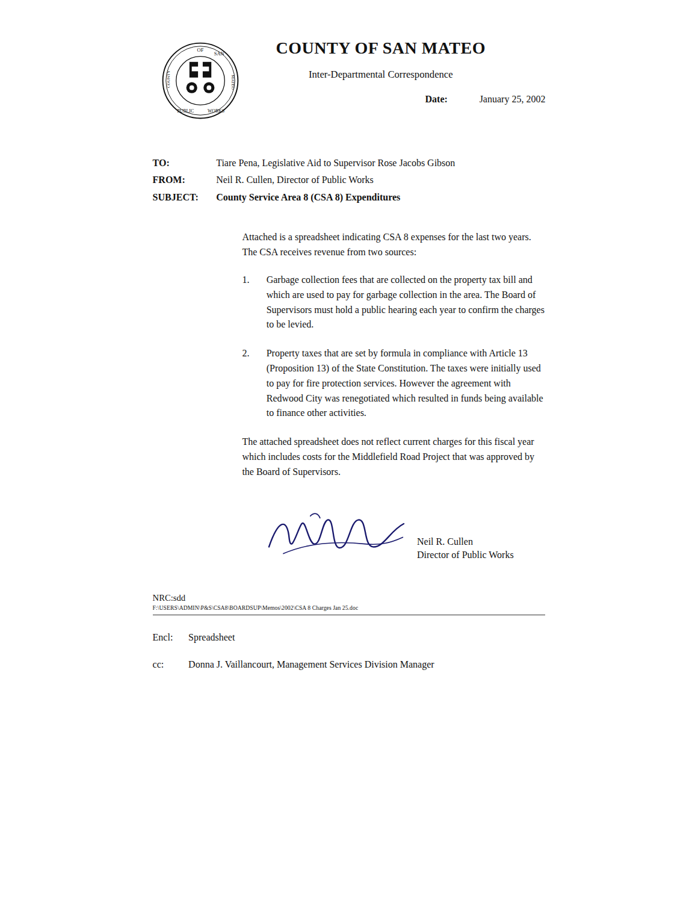OF SAN COUNTY MATEO PUBLIC WORKS
COUNTY OF SAN MATEO
Inter-Departmental Correspondence
Date: January 25, 2002
| TO: | Tiare Pena, Legislative Aid to Supervisor Rose Jacobs Gibson |
| FROM: | Neil R. Cullen, Director of Public Works |
| SUBJECT: | County Service Area 8 (CSA 8) Expenditures |
Attached is a spreadsheet indicating CSA 8 expenses for the last two years. The CSA receives revenue from two sources:
1. Garbage collection fees that are collected on the property tax bill and which are used to pay for garbage collection in the area. The Board of Supervisors must hold a public hearing each year to confirm the charges to be levied.
2. Property taxes that are set by formula in compliance with Article 13 (Proposition 13) of the State Constitution. The taxes were initially used to pay for fire protection services. However the agreement with Redwood City was renegotiated which resulted in funds being available to finance other activities.
The attached spreadsheet does not reflect current charges for this fiscal year which includes costs for the Middlefield Road Project that was approved by the Board of Supervisors.
Neil R. Cullen
Director of Public Works
NRC:sdd
F:\USERS\ADMIN\P&S\CSA8\BOARDSUP\Memos\2002\CSA 8 Charges Jan 25.doc
Encl: Spreadsheet
cc: Donna J. Vaillancourt, Management Services Division Manager